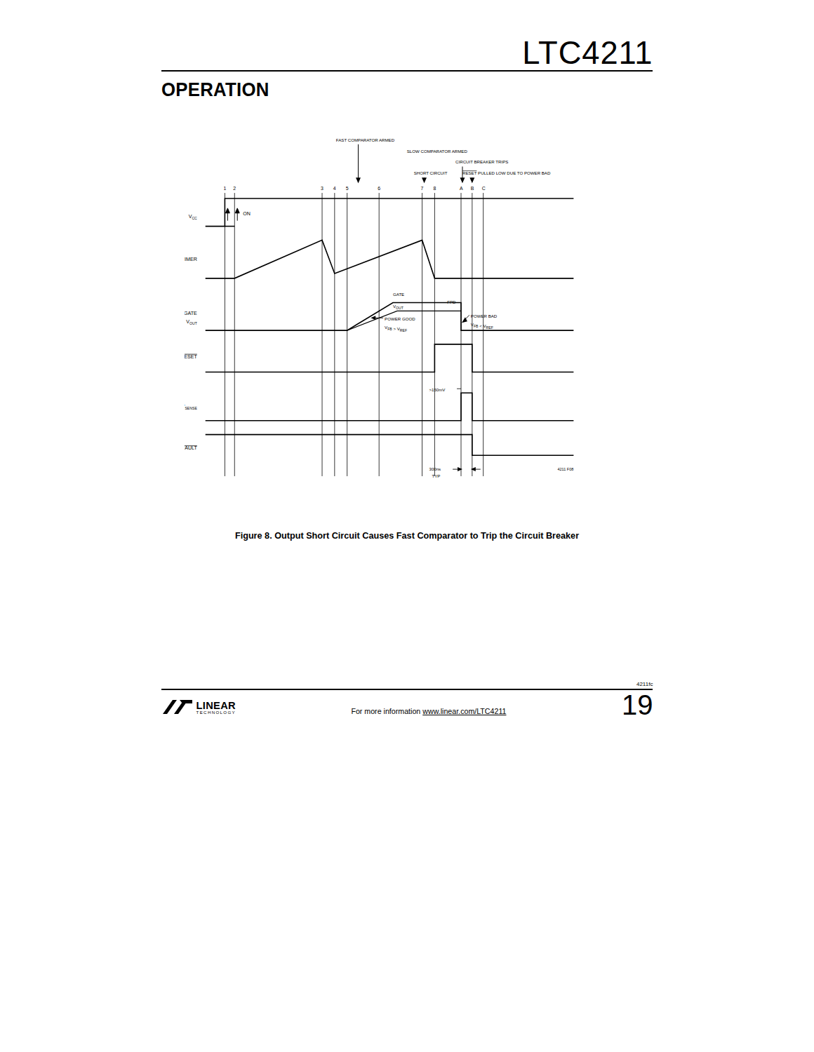LTC4211
OPERATION
FAST COMPARATOR ARMED SLOW COMPARATOR ARMED CIRCUIT BREAKER TRIPS SHORT CIRCUIT RESET PULLED LOW DUE TO POWER BAD 1 2 3 4 5 6 7 8 A B C VCC ON TIMER GATE VOUT GATE VOUT FPD POWER GOOD VFB > VREF POWER BAD VFB < VREF RESET VCC – VSENSE >150mV FAULT 300ns TYP 4211 F08
Figure 8. Output Short Circuit Causes Fast Comparator to Trip the Circuit Breaker
4211fc
LINEAR
TECHNOLOGY
For more information www.linear.com/LTC4211
19